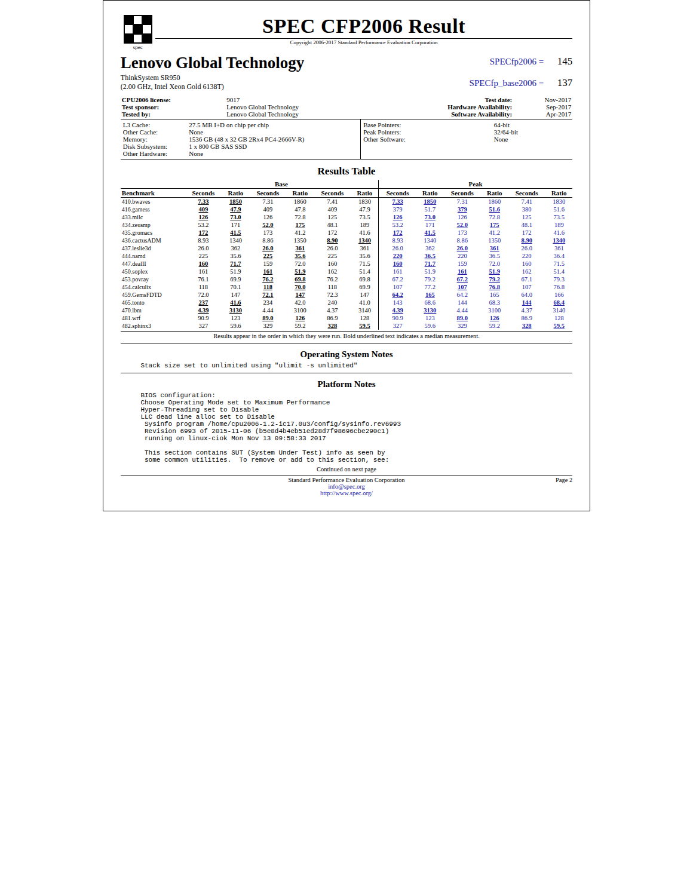spec
SPEC CFP2006 Result
Copyright 2006-2017 Standard Performance Evaluation Corporation
Lenovo Global Technology
ThinkSystem SR950
(2.00 GHz, Intel Xeon Gold 6138T)
SPECfp2006 = 145
SPECfp_base2006 = 137
| CPU2006 license: | 9017 | Test date: | Nov-2017 |
| Test sponsor: | Lenovo Global Technology | Hardware Availability: | Sep-2017 |
| Tested by: | Lenovo Global Technology | Software Availability: | Apr-2017 |
| L3 Cache: | 27.5 MB I+D on chip per chip |
| Other Cache: | None |
| Memory: | 1536 GB (48 x 32 GB 2Rx4 PC4-2666V-R) |
| Disk Subsystem: | 1 x 800 GB SAS SSD |
| Other Hardware: | None |
| Base Pointers: | 64-bit |
| Peak Pointers: | 32/64-bit |
| Other Software: | None |
Results Table
| | Base | Peak |
| --- | --- | --- |
| Benchmark | Seconds | Ratio | Seconds | Ratio | Seconds | Ratio | Seconds | Ratio | Seconds | Ratio | Seconds | Ratio |
| 410.bwaves | 7.33 | 1850 | 7.31 | 1860 | 7.41 | 1830 | 7.33 | 1850 | 7.31 | 1860 | 7.41 | 1830 |
| 416.gamess | 409 | 47.9 | 409 | 47.8 | 409 | 47.9 | 379 | 51.7 | 379 | 51.6 | 380 | 51.6 |
| 433.milc | 126 | 73.0 | 126 | 72.8 | 125 | 73.5 | 126 | 73.0 | 126 | 72.8 | 125 | 73.5 |
| 434.zeusmp | 53.2 | 171 | 52.0 | 175 | 48.1 | 189 | 53.2 | 171 | 52.0 | 175 | 48.1 | 189 |
| 435.gromacs | 172 | 41.5 | 173 | 41.2 | 172 | 41.6 | 172 | 41.5 | 173 | 41.2 | 172 | 41.6 |
| 436.cactusADM | 8.93 | 1340 | 8.86 | 1350 | 8.90 | 1340 | 8.93 | 1340 | 8.86 | 1350 | 8.90 | 1340 |
| 437.leslie3d | 26.0 | 362 | 26.0 | 361 | 26.0 | 361 | 26.0 | 362 | 26.0 | 361 | 26.0 | 361 |
| 444.namd | 225 | 35.6 | 225 | 35.6 | 225 | 35.6 | 220 | 36.5 | 220 | 36.5 | 220 | 36.4 |
| 447.dealII | 160 | 71.7 | 159 | 72.0 | 160 | 71.5 | 160 | 71.7 | 159 | 72.0 | 160 | 71.5 |
| 450.soplex | 161 | 51.9 | 161 | 51.9 | 162 | 51.4 | 161 | 51.9 | 161 | 51.9 | 162 | 51.4 |
| 453.povray | 76.1 | 69.9 | 76.2 | 69.8 | 76.2 | 69.8 | 67.2 | 79.2 | 67.2 | 79.2 | 67.1 | 79.3 |
| 454.calculix | 118 | 70.1 | 118 | 70.0 | 118 | 69.9 | 107 | 77.2 | 107 | 76.8 | 107 | 76.8 |
| 459.GemsFDTD | 72.0 | 147 | 72.1 | 147 | 72.3 | 147 | 64.2 | 165 | 64.2 | 165 | 64.0 | 166 |
| 465.tonto | 237 | 41.6 | 234 | 42.0 | 240 | 41.0 | 143 | 68.6 | 144 | 68.3 | 144 | 68.4 |
| 470.lbm | 4.39 | 3130 | 4.44 | 3100 | 4.37 | 3140 | 4.39 | 3130 | 4.44 | 3100 | 4.37 | 3140 |
| 481.wrf | 90.9 | 123 | 89.0 | 126 | 86.9 | 128 | 90.9 | 123 | 89.0 | 126 | 86.9 | 128 |
| 482.sphinx3 | 327 | 59.6 | 329 | 59.2 | 328 | 59.5 | 327 | 59.6 | 329 | 59.2 | 328 | 59.5 |
Results appear in the order in which they were run. Bold underlined text indicates a median measurement.
Operating System Notes
Stack size set to unlimited using "ulimit -s unlimited"
Platform Notes
BIOS configuration:
Choose Operating Mode set to Maximum Performance
Hyper-Threading set to Disable
LLC dead line alloc set to Disable
 Sysinfo program /home/cpu2006-1.2-ic17.0u3/config/sysinfo.rev6993
 Revision 6993 of 2015-11-06 (b5e8d4b4eb51ed28d7f98696cbe290c1)
 running on linux-ciok Mon Nov 13 09:58:33 2017

 This section contains SUT (System Under Test) info as seen by
 some common utilities.  To remove or add to this section, see:
Continued on next page
Standard Performance Evaluation Corporation
info@spec.org
http://www.spec.org/
Page 2